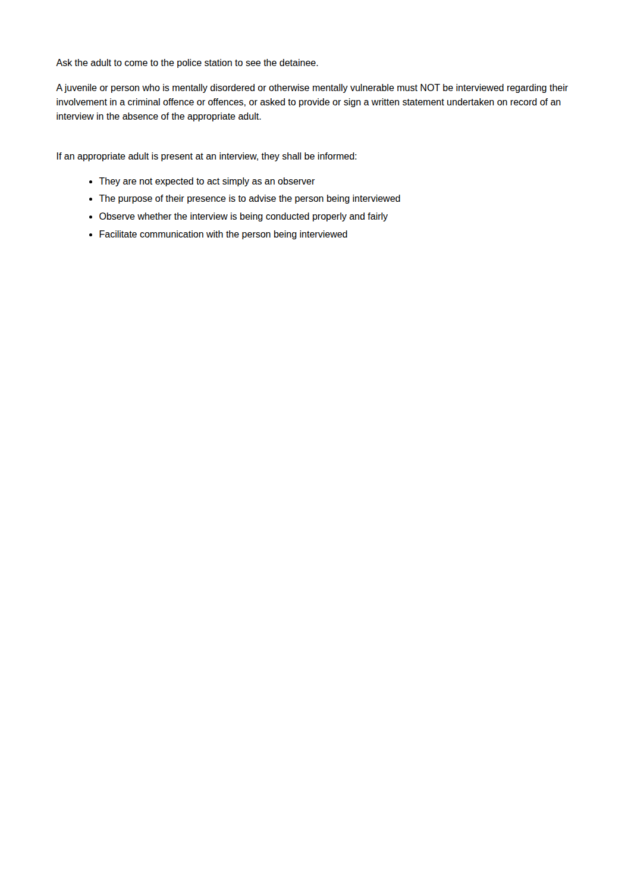Ask the adult to come to the police station to see the detainee.
A juvenile or person who is mentally disordered or otherwise mentally vulnerable must NOT be interviewed regarding their involvement in a criminal offence or offences, or asked to provide or sign a written statement undertaken on record of an interview in the absence of the appropriate adult.
If an appropriate adult is present at an interview, they shall be informed:
They are not expected to act simply as an observer
The purpose of their presence is to advise the person being interviewed
Observe whether the interview is being conducted properly and fairly
Facilitate communication with the person being interviewed